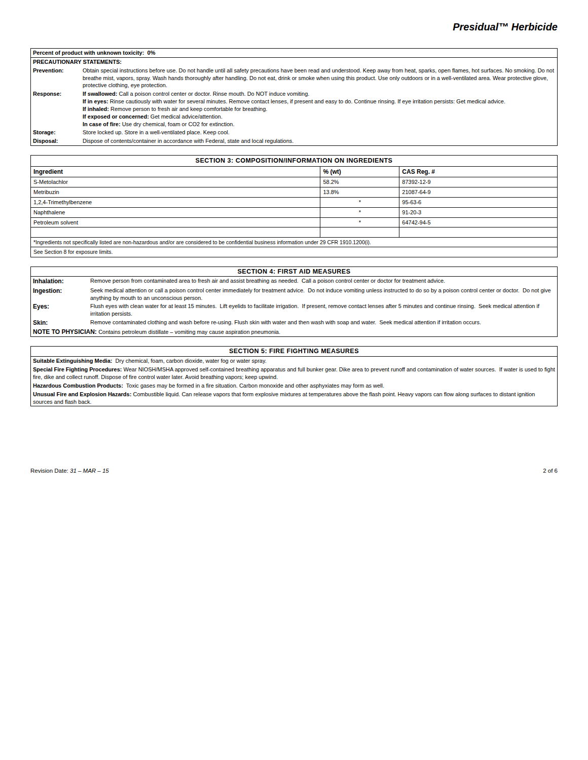Presidual™ Herbicide
| Percent of product with unknown toxicity: 0 % |
| PRECAUTIONARY STATEMENTS: |
| Prevention: | Obtain special instructions before use. Do not handle until all safety precautions have been read and understood. Keep away from heat, sparks, open flames, hot surfaces. No smoking. Do not breathe mist, vapors, spray. Wash hands thoroughly after handling. Do not eat, drink or smoke when using this product. Use only outdoors or in a well-ventilated area. Wear protective glove, protective clothing, eye protection. |
| Response: | If swallowed: Call a poison control center or doctor. Rinse mouth. Do NOT induce vomiting. If in eyes: Rinse cautiously with water for several minutes. Remove contact lenses, if present and easy to do. Continue rinsing. If eye irritation persists: Get medical advice. If inhaled: Remove person to fresh air and keep comfortable for breathing. If exposed or concerned: Get medical advice/attention. In case of fire: Use dry chemical, foam or CO2 for extinction. |
| Storage: | Store locked up. Store in a well-ventilated place. Keep cool. |
| Disposal: | Dispose of contents/container in accordance with Federal, state and local regulations. |
| SECTION 3: COMPOSITION/INFORMATION ON INGREDIENTS |
| Ingredient | % (wt) | CAS Reg. # |
| S-Metolachlor | 58.2% | 87392-12-9 |
| Metribuzin | 13.8% | 21087-64-9 |
| 1,2,4-Trimethylbenzene | * | 95-63-6 |
| Naphthalene | * | 91-20-3 |
| Petroleum solvent | * | 64742-94-5 |
| *Ingredients not specifically listed are non-hazardous and/or are considered to be confidential business information under 29 CFR 1910.1200(i). |
| See Section 8 for exposure limits. |
| SECTION 4: FIRST AID MEASURES |
| Inhalation: | Remove person from contaminated area to fresh air and assist breathing as needed. Call a poison control center or doctor for treatment advice. |
| Ingestion: | Seek medical attention or call a poison control center immediately for treatment advice. Do not induce vomiting unless instructed to do so by a poison control center or doctor. Do not give anything by mouth to an unconscious person. |
| Eyes: | Flush eyes with clean water for at least 15 minutes. Lift eyelids to facilitate irrigation. If present, remove contact lenses after 5 minutes and continue rinsing. Seek medical attention if irritation persists. |
| Skin: | Remove contaminated clothing and wash before re-using. Flush skin with water and then wash with soap and water. Seek medical attention if irritation occurs. |
| NOTE TO PHYSICIAN: Contains petroleum distillate – vomiting may cause aspiration pneumonia. |
| SECTION 5: FIRE FIGHTING MEASURES |
| Suitable Extinguishing Media: Dry chemical, foam, carbon dioxide, water fog or water spray. |
| Special Fire Fighting Procedures: Wear NIOSH/MSHA approved self-contained breathing apparatus and full bunker gear. Dike area to prevent runoff and contamination of water sources. If water is used to fight fire, dike and collect runoff. Dispose of fire control water later. Avoid breathing vapors; keep upwind. |
| Hazardous Combustion Products: Toxic gases may be formed in a fire situation. Carbon monoxide and other asphyxiates may form as well. |
| Unusual Fire and Explosion Hazards: Combustible liquid. Can release vapors that form explosive mixtures at temperatures above the flash point. Heavy vapors can flow along surfaces to distant ignition sources and flash back. |
Revision Date: 31 – MAR – 15
2 of 6